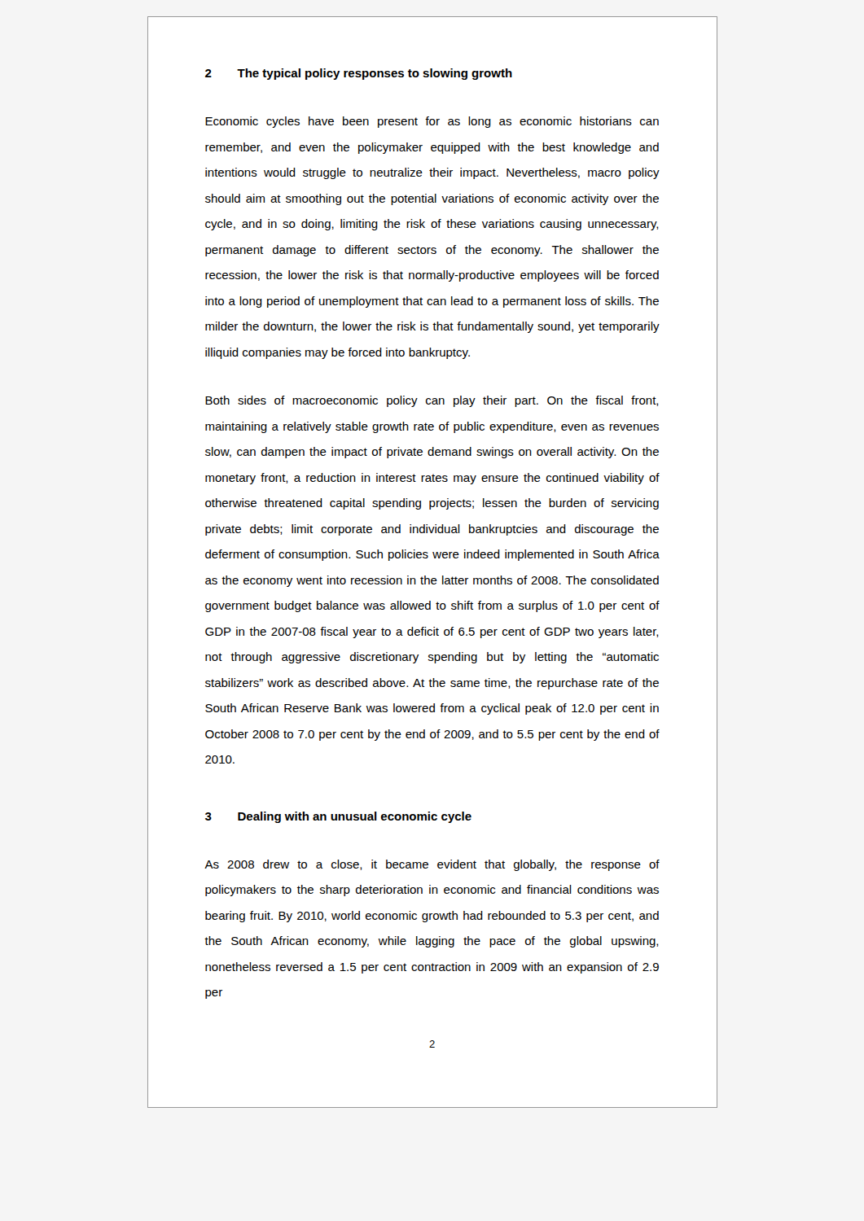2 The typical policy responses to slowing growth
Economic cycles have been present for as long as economic historians can remember, and even the policymaker equipped with the best knowledge and intentions would struggle to neutralize their impact. Nevertheless, macro policy should aim at smoothing out the potential variations of economic activity over the cycle, and in so doing, limiting the risk of these variations causing unnecessary, permanent damage to different sectors of the economy. The shallower the recession, the lower the risk is that normally-productive employees will be forced into a long period of unemployment that can lead to a permanent loss of skills. The milder the downturn, the lower the risk is that fundamentally sound, yet temporarily illiquid companies may be forced into bankruptcy.
Both sides of macroeconomic policy can play their part. On the fiscal front, maintaining a relatively stable growth rate of public expenditure, even as revenues slow, can dampen the impact of private demand swings on overall activity. On the monetary front, a reduction in interest rates may ensure the continued viability of otherwise threatened capital spending projects; lessen the burden of servicing private debts; limit corporate and individual bankruptcies and discourage the deferment of consumption. Such policies were indeed implemented in South Africa as the economy went into recession in the latter months of 2008. The consolidated government budget balance was allowed to shift from a surplus of 1.0 per cent of GDP in the 2007-08 fiscal year to a deficit of 6.5 per cent of GDP two years later, not through aggressive discretionary spending but by letting the “automatic stabilizers” work as described above. At the same time, the repurchase rate of the South African Reserve Bank was lowered from a cyclical peak of 12.0 per cent in October 2008 to 7.0 per cent by the end of 2009, and to 5.5 per cent by the end of 2010.
3 Dealing with an unusual economic cycle
As 2008 drew to a close, it became evident that globally, the response of policymakers to the sharp deterioration in economic and financial conditions was bearing fruit. By 2010, world economic growth had rebounded to 5.3 per cent, and the South African economy, while lagging the pace of the global upswing, nonetheless reversed a 1.5 per cent contraction in 2009 with an expansion of 2.9 per
2